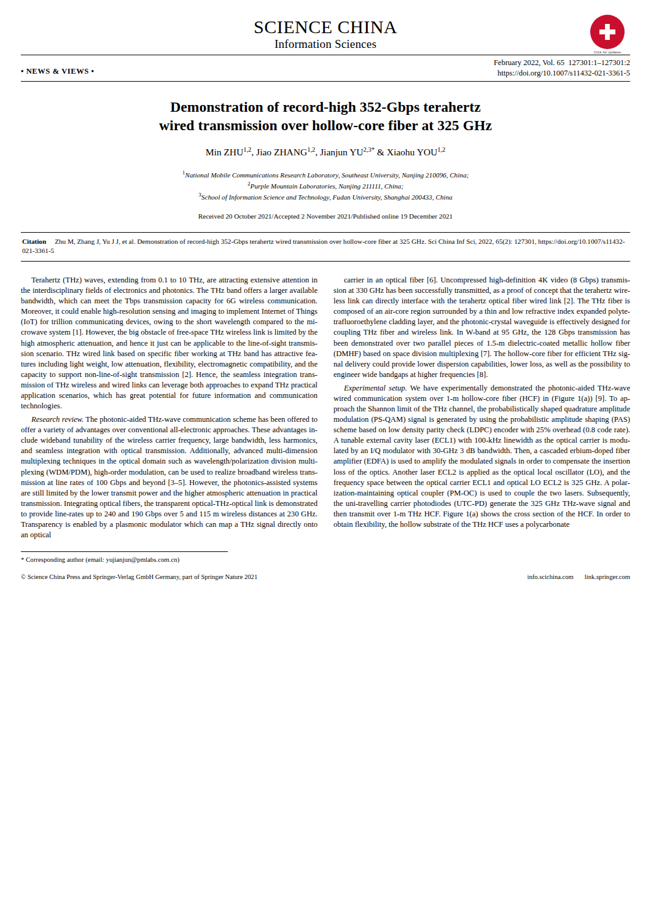Click for updates
SCIENCE CHINA
Information Sciences
• NEWS & VIEWS •
February 2022, Vol. 65 127301:1–127301:2
https://doi.org/10.1007/s11432-021-3361-5
Demonstration of record-high 352-Gbps terahertz
wired transmission over hollow-core fiber at 325 GHz
Min ZHU1,2, Jiao ZHANG1,2, Jianjun YU2,3* & Xiaohu YOU1,2
1National Mobile Communications Research Laboratory, Southeast University, Nanjing 210096, China;
2Purple Mountain Laboratories, Nanjing 211111, China;
3School of Information Science and Technology, Fudan University, Shanghai 200433, China
Received 20 October 2021/Accepted 2 November 2021/Published online 19 December 2021
Citation Zhu M, Zhang J, Yu J J, et al. Demonstration of record-high 352-Gbps terahertz wired transmission over hollow-core fiber at 325 GHz. Sci China Inf Sci, 2022, 65(2): 127301, https://doi.org/10.1007/s11432-021-3361-5
Terahertz (THz) waves, extending from 0.1 to 10 THz, are attracting extensive attention in the interdisciplinary fields of electronics and photonics. The THz band offers a larger available bandwidth, which can meet the Tbps transmission capacity for 6G wireless communication. Moreover, it could enable high-resolution sensing and imaging to implement Internet of Things (IoT) for trillion communicating devices, owing to the short wavelength compared to the microwave system [1]. However, the big obstacle of free-space THz wireless link is limited by the high atmospheric attenuation, and hence it just can be applicable to the line-of-sight transmission scenario. THz wired link based on specific fiber working at THz band has attractive features including light weight, low attenuation, flexibility, electromagnetic compatibility, and the capacity to support non-line-of-sight transmission [2]. Hence, the seamless integration transmission of THz wireless and wired links can leverage both approaches to expand THz practical application scenarios, which has great potential for future information and communication technologies.
Research review. The photonic-aided THz-wave communication scheme has been offered to offer a variety of advantages over conventional all-electronic approaches. These advantages include wideband tunability of the wireless carrier frequency, large bandwidth, less harmonics, and seamless integration with optical transmission. Additionally, advanced multi-dimension multiplexing techniques in the optical domain such as wavelength/polarization division multiplexing (WDM/PDM), high-order modulation, can be used to realize broadband wireless transmission at line rates of 100 Gbps and beyond [3–5]. However, the photonics-assisted systems are still limited by the lower transmit power and the higher atmospheric attenuation in practical transmission. Integrating optical fibers, the transparent optical-THz-optical link is demonstrated to provide line-rates up to 240 and 190 Gbps over 5 and 115 m wireless distances at 230 GHz. Transparency is enabled by a plasmonic modulator which can map a THz signal directly onto an optical
carrier in an optical fiber [6]. Uncompressed high-definition 4K video (8 Gbps) transmission at 330 GHz has been successfully transmitted, as a proof of concept that the terahertz wireless link can directly interface with the terahertz optical fiber wired link [2]. The THz fiber is composed of an air-core region surrounded by a thin and low refractive index expanded polytetrafluoroethylene cladding layer, and the photonic-crystal waveguide is effectively designed for coupling THz fiber and wireless link. In W-band at 95 GHz, the 128 Gbps transmission has been demonstrated over two parallel pieces of 1.5-m dielectric-coated metallic hollow fiber (DMHF) based on space division multiplexing [7]. The hollow-core fiber for efficient THz signal delivery could provide lower dispersion capabilities, lower loss, as well as the possibility to engineer wide bandgaps at higher frequencies [8].
Experimental setup. We have experimentally demonstrated the photonic-aided THz-wave wired communication system over 1-m hollow-core fiber (HCF) in (Figure 1(a)) [9]. To approach the Shannon limit of the THz channel, the probabilistically shaped quadrature amplitude modulation (PS-QAM) signal is generated by using the probabilistic amplitude shaping (PAS) scheme based on low density parity check (LDPC) encoder with 25% overhead (0.8 code rate). A tunable external cavity laser (ECL1) with 100-kHz linewidth as the optical carrier is modulated by an I/Q modulator with 30-GHz 3 dB bandwidth. Then, a cascaded erbium-doped fiber amplifier (EDFA) is used to amplify the modulated signals in order to compensate the insertion loss of the optics. Another laser ECL2 is applied as the optical local oscillator (LO), and the frequency space between the optical carrier ECL1 and optical LO ECL2 is 325 GHz. A polarization-maintaining optical coupler (PM-OC) is used to couple the two lasers. Subsequently, the uni-travelling carrier photodiodes (UTC-PD) generate the 325 GHz THz-wave signal and then transmit over 1-m THz HCF. Figure 1(a) shows the cross section of the HCF. In order to obtain flexibility, the hollow substrate of the THz HCF uses a polycarbonate
* Corresponding author (email: yujianjun@pmlabs.com.cn)
© Science China Press and Springer-Verlag GmbH Germany, part of Springer Nature 2021
info.scichina.com link.springer.com